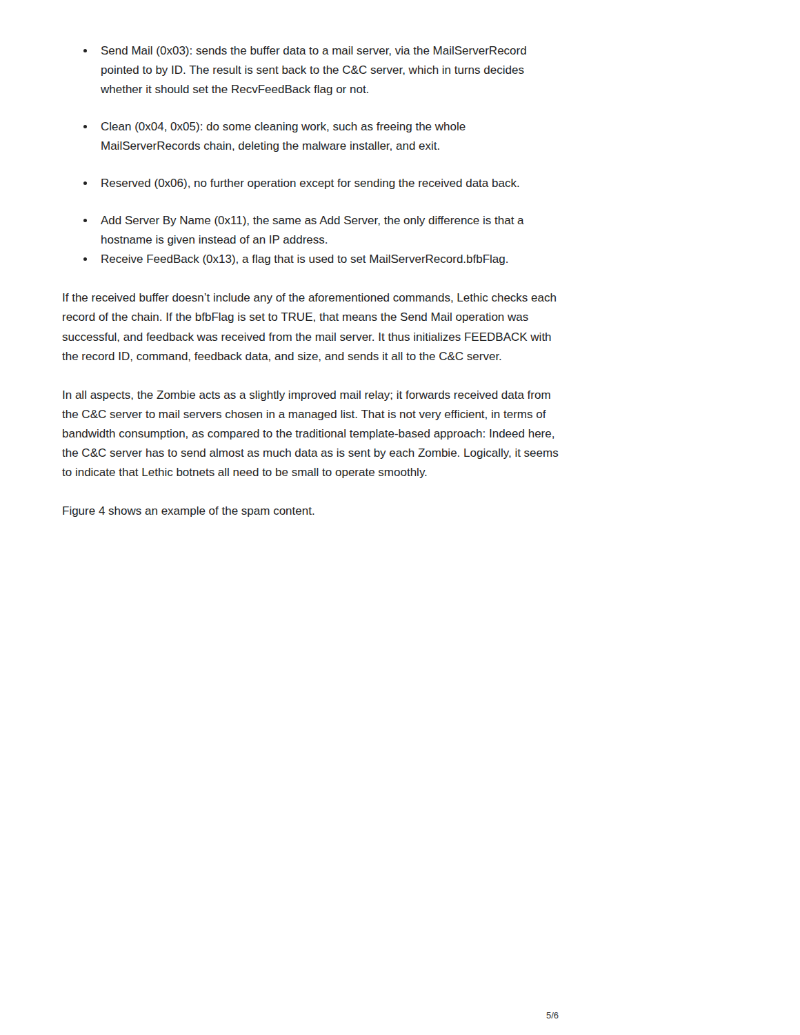Send Mail (0x03): sends the buffer data to a mail server, via the MailServerRecord pointed to by ID. The result is sent back to the C&C server, which in turns decides whether it should set the RecvFeedBack flag or not.
Clean (0x04, 0x05): do some cleaning work, such as freeing the whole MailServerRecords chain, deleting the malware installer, and exit.
Reserved (0x06), no further operation except for sending the received data back.
Add Server By Name (0x11), the same as Add Server, the only difference is that a hostname is given instead of an IP address.
Receive FeedBack (0x13), a flag that is used to set MailServerRecord.bfbFlag.
If the received buffer doesn’t include any of the aforementioned commands, Lethic checks each record of the chain. If the bfbFlag is set to TRUE, that means the Send Mail operation was successful, and feedback was received from the mail server. It thus initializes FEEDBACK with the record ID, command, feedback data, and size, and sends it all to the C&C server.
In all aspects, the Zombie acts as a slightly improved mail relay; it forwards received data from the C&C server to mail servers chosen in a managed list. That is not very efficient, in terms of bandwidth consumption, as compared to the traditional template-based approach: Indeed here, the C&C server has to send almost as much data as is sent by each Zombie. Logically, it seems to indicate that Lethic botnets all need to be small to operate smoothly.
Figure 4 shows an example of the spam content.
5/6